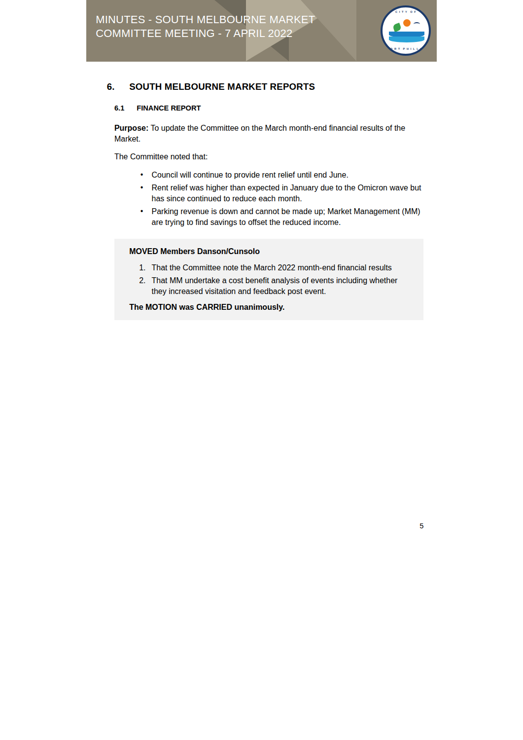MINUTES - SOUTH MELBOURNE MARKET
COMMITTEE MEETING - 7 APRIL 2022
C I T Y O F
P O R T P H I L L I P
6. SOUTH MELBOURNE MARKET REPORTS
6.1 FINANCE REPORT
Purpose: To update the Committee on the March month-end financial results of the Market.
The Committee noted that:
Council will continue to provide rent relief until end June.
Rent relief was higher than expected in January due to the Omicron wave but has since continued to reduce each month.
Parking revenue is down and cannot be made up; Market Management (MM) are trying to find savings to offset the reduced income.
MOVED Members Danson/Cunsolo
That the Committee note the March 2022 month-end financial results
That MM undertake a cost benefit analysis of events including whether they increased visitation and feedback post event.
The MOTION was CARRIED unanimously.
5